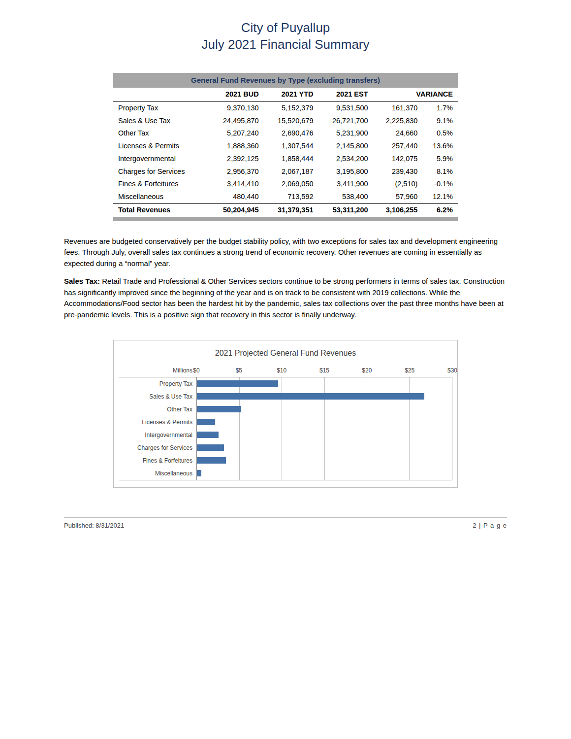City of PuyallupJuly 2021 Financial Summary
General Fund Revenues by Type (excluding transfers)
| | 2021 BUD | 2021 YTD | 2021 EST | VARIANCE |
| --- | --- | --- | --- | --- |
| Property Tax | 9,370,130 | 5,152,379 | 9,531,500 | 161,370 | 1.7% |
| Sales & Use Tax | 24,495,870 | 15,520,679 | 26,721,700 | 2,225,830 | 9.1% |
| Other Tax | 5,207,240 | 2,690,476 | 5,231,900 | 24,660 | 0.5% |
| Licenses & Permits | 1,888,360 | 1,307,544 | 2,145,800 | 257,440 | 13.6% |
| Intergovernmental | 2,392,125 | 1,858,444 | 2,534,200 | 142,075 | 5.9% |
| Charges for Services | 2,956,370 | 2,067,187 | 3,195,800 | 239,430 | 8.1% |
| Fines & Forfeitures | 3,414,410 | 2,069,050 | 3,411,900 | (2,510) | -0.1% |
| Miscellaneous | 480,440 | 713,592 | 538,400 | 57,960 | 12.1% |
| Total Revenues | 50,204,945 | 31,379,351 | 53,311,200 | 3,106,255 | 6.2% |
Revenues are budgeted conservatively per the budget stability policy, with two exceptions for sales tax and development engineering fees. Through July, overall sales tax continues a strong trend of economic recovery. Other revenues are coming in essentially as expected during a “normal” year.
Sales Tax: Retail Trade and Professional & Other Services sectors continue to be strong performers in terms of sales tax. Construction has significantly improved since the beginning of the year and is on track to be consistent with 2019 collections. While the Accommodations/Food sector has been the hardest hit by the pandemic, sales tax collections over the past three months have been at pre-pandemic levels. This is a positive sign that recovery in this sector is finally underway.
2021 Projected General Fund Revenues
Millions
$0 $5 $10 $15 $20 $25 $30
Property Tax
Sales & Use Tax
Other Tax
Licenses & Permits
Intergovernmental
Charges for Services
Fines & Forfeitures
Miscellaneous
Published: 8/31/2021
2 | P a g e